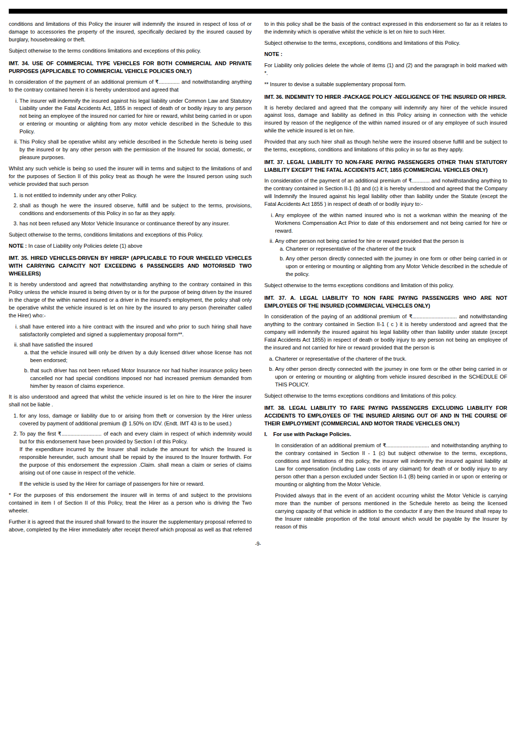conditions and limitations of this Policy the insurer will indemnify the insured in respect of loss of or damage to accessories the property of the insured, specifically declared by the insured caused by burglary, housebreaking or theft.
Subject otherwise to the terms conditions limitations and exceptions of this policy.
IMT. 34. Use of Commercial Type Vehicles for Both Commercial and Private Purposes (Applicable to Commercial Vehicle Policies only)
In consideration of the payment of an additional premium of ₹.............. and notwithstanding anything to the contrary contained herein it is hereby understood and agreed that
The insurer will indemnify the insured against his legal liability under Common Law and Statutory Liability under the Fatal Accidents Act, 1855 in respect of death of or bodily injury to any person not being an employee of the insured nor carried for hire or reward, whilst being carried in or upon or entering or mounting or alighting from any motor vehicle described in the Schedule to this Policy.
This Policy shall be operative whilst any vehicle described in the Schedule hereto is being used by the insured or by any other person with the permission of the Insured for social, domestic, or pleasure purposes.
Whilst any such vehicle is being so used the insurer will in terms and subject to the limitations of and for the purposes of Section II of this policy treat as though he were the Insured person using such vehicle provided that such person
is not entitled to indemnity under any other Policy.
shall as though he were the insured observe, fulfill and be subject to the terms, provisions, conditions and endorsements of this Policy in so far as they apply.
has not been refused any Motor Vehicle Insurance or continuance thereof by any insurer.
Subject otherwise to the terms, conditions limitations and exceptions of this Policy.
NOTE : In case of Liability only Policies delete (1) above
IMT. 35. Hired Vehicles-Driven by Hirer* (Applicable to four wheeled vehicles with carrying capacity not exceeding 6 passengers and Motorised Two wheelers)
It is hereby understood and agreed that notwithstanding anything to the contrary contained in this Policy unless the vehicle insured is being driven by or is for the purpose of being driven by the insured in the charge of the within named insured or a driver in the insured's employment, the policy shall only be operative whilst the vehicle insured is let on hire by the insured to any person (hereinafter called the Hirer) who:-
shall have entered into a hire contract with the insured and who prior to such hiring shall have satisfactorily completed and signed a supplementary proposal form**.
shall have satisfied the insured
that the vehicle insured will only be driven by a duly licensed driver whose license has not been endorsed;
that such driver has not been refused Motor Insurance nor had his/her insurance policy been cancelled nor had special conditions imposed nor had increased premium demanded from him/her by reason of claims experience.
It is also understood and agreed that whilst the vehicle insured is let on hire to the Hirer the insurer shall not be liable .
for any loss, damage or liability due to or arising from theft or conversion by the Hirer unless covered by payment of additional premium @ 1.50% on IDV. (Endt. IMT 43 is to be used.)
To pay the first ₹........................... of each and every claim in respect of which indemnity would but for this endorsement have been provided by Section I of this Policy.
If the expenditure incurred by the Insurer shall include the amount for which the Insured is responsible hereunder, such amount shall be repaid by the insured to the Insurer forthwith. For the purpose of this endorsement the expression .Claim. shall mean a claim or series of claims arising out of one cause in respect of the vehicle.
If the vehicle is used by the Hirer for carriage of passengers for hire or reward.
* For the purposes of this endorsement the insurer will in terms of and subject to the provisions contained in item I of Section II of this Policy, treat the Hirer as a person who is driving the Two wheeler.
Further it is agreed that the insured shall forward to the insurer the supplementary proposal referred to above, completed by the Hirer immediately after receipt thereof which proposal as well as that referred to in this policy shall be the basis of the contract expressed in this endorsement so far as it relates to the indemnity which is operative whilst the vehicle is let on hire to such Hirer.
Subject otherwise to the terms, exceptions, conditions and limitations of this Policy.
NOTE :
For Liability only policies delete the whole of items (1) and (2) and the paragraph in bold marked with *.
** Insurer to devise a suitable supplementary proposal form.
IMT. 36. Indemnity to Hirer -Package Policy -Negligence of the Insured or Hirer.
It is hereby declared and agreed that the company will indemnify any hirer of the vehicle insured against loss, damage and liability as defined in this Policy arising in connection with the vehicle insured by reason of the negligence of the within named insured or of any employee of such insured while the vehicle insured is let on hire.
Provided that any such hirer shall as though he/she were the insured observe fulfill and be subject to the terms, exceptions, conditions and limitations of this policy in so far as they apply.
IMT. 37. Legal Liability to Non-Fare Paying Passengers Other Than Statutory Liability Except the Fatal Accidents Act, 1855 (Commercial Vehicles only)
In consideration of the payment of an additional premium of ₹............ and notwithstanding anything to the contrary contained in Section II-1 (b) and (c) it is hereby understood and agreed that the Company will Indemnify the Insured against his legal liability other than liability under the Statute (except the Fatal Accidents Act 1855 ) in respect of death of or bodily injury to:-
Any employee of the within named insured who is not a workman within the meaning of the Workmens Compensation Act Prior to date of this endorsement and not being carried for hire or reward.
Any other person not being carried for hire or reward provided that the person is
Charterer or representative of the charterer of the truck
Any other person directly connected with the journey in one form or other being carried in or upon or entering or mounting or alighting from any Motor Vehicle described in the schedule of the policy.
Subject otherwise to the terms exceptions conditions and limitation of this policy.
IMT. 37. A. Legal Liability to Non Fare Paying Passengers Who Are Not Employees of the Insured (Commercial Vehicles only)
In consideration of the paying of an additional premium of ₹.............................. and notwithstanding anything to the contrary contained in Section II-1 ( c ) it is hereby understood and agreed that the company will indemnify the insured against his legal liability other than liability under statute (except Fatal Accidents Act 1855) in respect of death or bodily injury to any person not being an employee of the insured and not carried for hire or reward provided that the person is
Charterer or representative of the charterer of the truck.
Any other person directly connected with the journey in one form or the other being carried in or upon or entering or mounting or alighting from vehicle insured described in the SCHEDULE OF THIS POLICY.
Subject otherwise to the terms exceptions conditions and limitations of this policy.
IMT. 38. Legal Liability to Fare Paying Passengers Excluding Liability for Accidents to Employees of the Insured Arising Out of and in the Course of Their Employment (Commercial and Motor Trade Vehicles only)
I. For use with Package Policies.
In consideration of an additional premium of ₹............................. and notwithstanding anything to the contrary contained in Section II - 1 (c) but subject otherwise to the terms, exceptions, conditions and limitations of this policy, the insurer will indemnify the insured against liability at Law for compensation (including Law costs of any claimant) for death of or bodily injury to any person other than a person excluded under Section II-1 (B) being carried in or upon or entering or mounting or alighting from the Motor Vehicle.
Provided always that in the event of an accident occurring whilst the Motor Vehicle is carrying more than the number of persons mentioned in the Schedule hereto as being the licensed carrying capacity of that vehicle in addition to the conductor if any then the Insured shall repay to the Insurer rateable proportion of the total amount which would be payable by the Insurer by reason of this
-9-